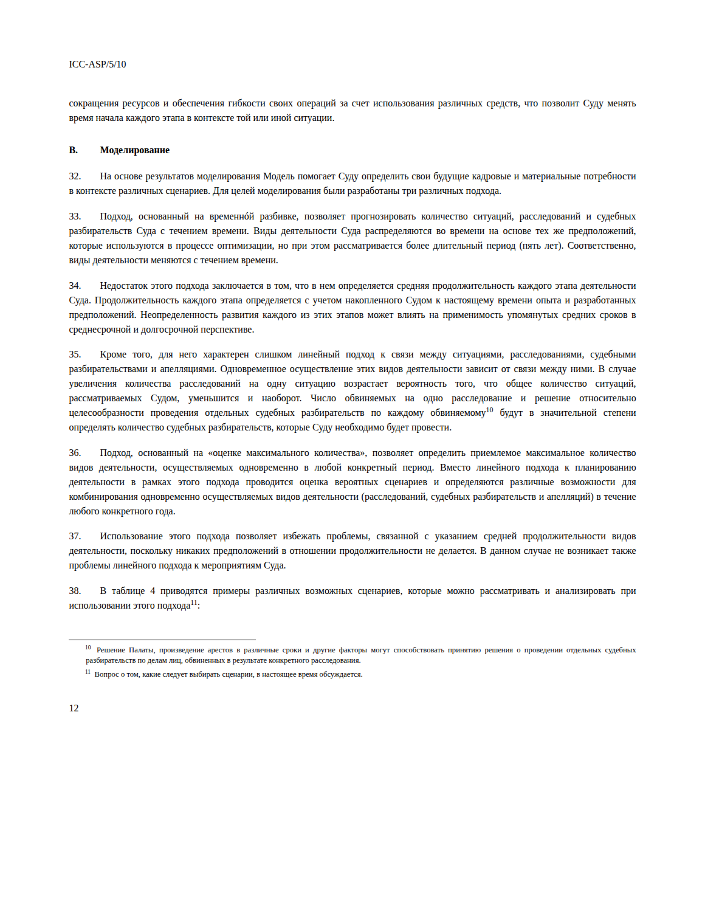ICC-ASP/5/10
сокращения ресурсов и обеспечения гибкости своих операций за счет использования различных средств, что позволит Суду менять время начала каждого этапа в контексте той или иной ситуации.
B. Моделирование
32. На основе результатов моделирования Модель помогает Суду определить свои будущие кадровые и материальные потребности в контексте различных сценариев. Для целей моделирования были разработаны три различных подхода.
33. Подход, основанный на временнóй разбивке, позволяет прогнозировать количество ситуаций, расследований и судебных разбирательств Суда с течением времени. Виды деятельности Суда распределяются во времени на основе тех же предположений, которые используются в процессе оптимизации, но при этом рассматривается более длительный период (пять лет). Соответственно, виды деятельности меняются с течением времени.
34. Недостаток этого подхода заключается в том, что в нем определяется средняя продолжительность каждого этапа деятельности Суда. Продолжительность каждого этапа определяется с учетом накопленного Судом к настоящему времени опыта и разработанных предположений. Неопределенность развития каждого из этих этапов может влиять на применимость упомянутых средних сроков в среднесрочной и долгосрочной перспективе.
35. Кроме того, для него характерен слишком линейный подход к связи между ситуациями, расследованиями, судебными разбирательствами и апелляциями. Одновременное осуществление этих видов деятельности зависит от связи между ними. В случае увеличения количества расследований на одну ситуацию возрастает вероятность того, что общее количество ситуаций, рассматриваемых Судом, уменьшится и наоборот. Число обвиняемых на одно расследование и решение относительно целесообразности проведения отдельных судебных разбирательств по каждому обвиняемому10 будут в значительной степени определять количество судебных разбирательств, которые Суду необходимо будет провести.
36. Подход, основанный на «оценке максимального количества», позволяет определить приемлемое максимальное количество видов деятельности, осуществляемых одновременно в любой конкретный период. Вместо линейного подхода к планированию деятельности в рамках этого подхода проводится оценка вероятных сценариев и определяются различные возможности для комбинирования одновременно осуществляемых видов деятельности (расследований, судебных разбирательств и апелляций) в течение любого конкретного года.
37. Использование этого подхода позволяет избежать проблемы, связанной с указанием средней продолжительности видов деятельности, поскольку никаких предположений в отношении продолжительности не делается. В данном случае не возникает также проблемы линейного подхода к мероприятиям Суда.
38. В таблице 4 приводятся примеры различных возможных сценариев, которые можно рассматривать и анализировать при использовании этого подхода11:
10 Решение Палаты, произведение арестов в различные сроки и другие факторы могут способствовать принятию решения о проведении отдельных судебных разбирательств по делам лиц, обвиненных в результате конкретного расследования.
11 Вопрос о том, какие следует выбирать сценарии, в настоящее время обсуждается.
12